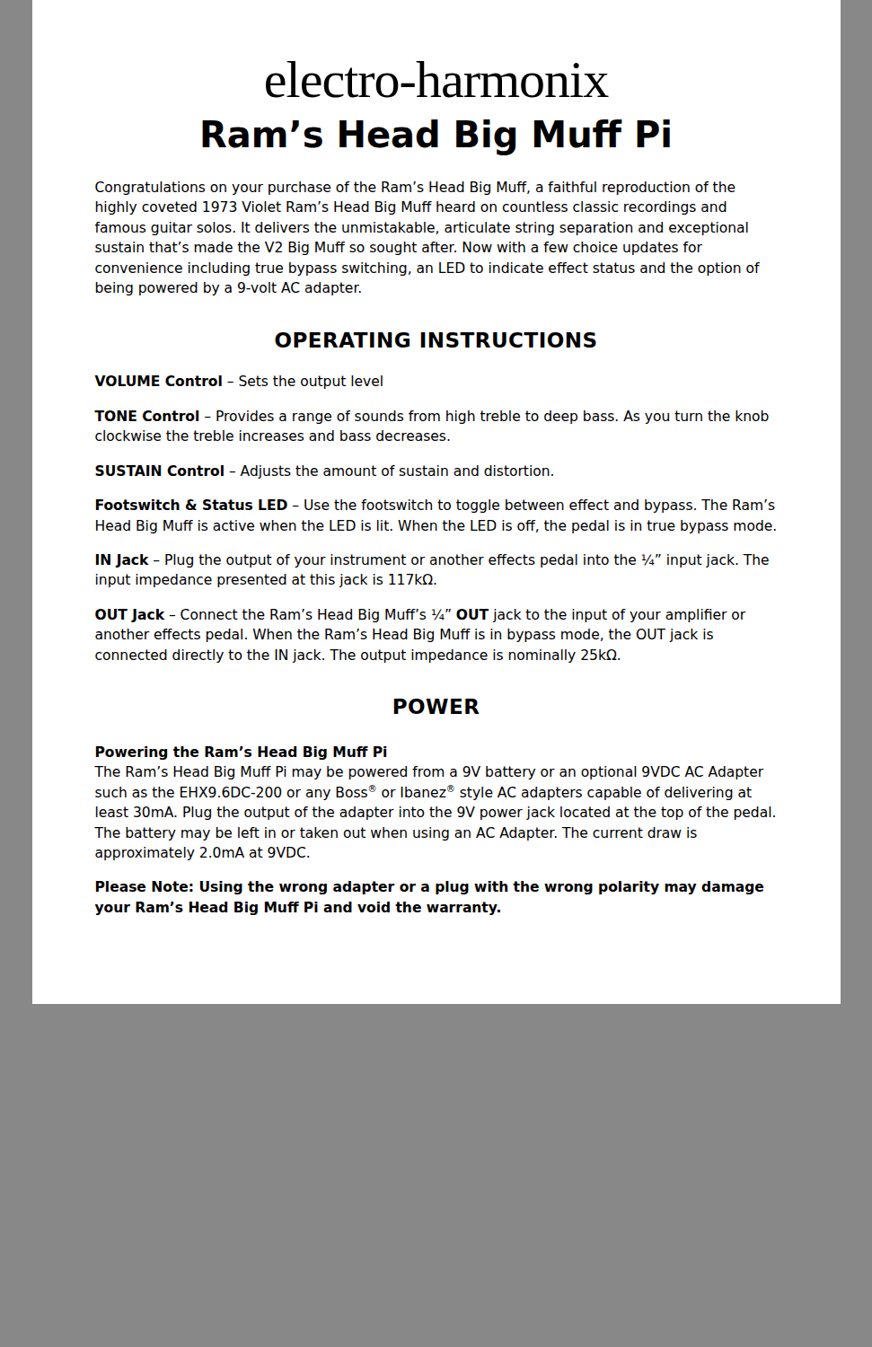electro-harmonix
Ram’s Head Big Muff Pi
Congratulations on your purchase of the Ram’s Head Big Muff, a faithful reproduction of the highly coveted 1973 Violet Ram’s Head Big Muff heard on countless classic recordings and famous guitar solos. It delivers the unmistakable, articulate string separation and exceptional sustain that’s made the V2 Big Muff so sought after. Now with a few choice updates for convenience including true bypass switching, an LED to indicate effect status and the option of being powered by a 9-volt AC adapter.
OPERATING INSTRUCTIONS
VOLUME Control – Sets the output level
TONE Control – Provides a range of sounds from high treble to deep bass. As you turn the knob clockwise the treble increases and bass decreases.
SUSTAIN Control – Adjusts the amount of sustain and distortion.
Footswitch & Status LED – Use the footswitch to toggle between effect and bypass. The Ram’s Head Big Muff is active when the LED is lit. When the LED is off, the pedal is in true bypass mode.
IN Jack – Plug the output of your instrument or another effects pedal into the ¼” input jack. The input impedance presented at this jack is 117kΩ.
OUT Jack – Connect the Ram’s Head Big Muff’s ¼” OUT jack to the input of your amplifier or another effects pedal. When the Ram’s Head Big Muff is in bypass mode, the OUT jack is connected directly to the IN jack. The output impedance is nominally 25kΩ.
POWER
Powering the Ram’s Head Big Muff Pi
The Ram’s Head Big Muff Pi may be powered from a 9V battery or an optional 9VDC AC Adapter such as the EHX9.6DC-200 or any Boss® or Ibanez® style AC adapters capable of delivering at least 30mA. Plug the output of the adapter into the 9V power jack located at the top of the pedal. The battery may be left in or taken out when using an AC Adapter. The current draw is approximately 2.0mA at 9VDC.
Please Note: Using the wrong adapter or a plug with the wrong polarity may damage your Ram’s Head Big Muff Pi and void the warranty.